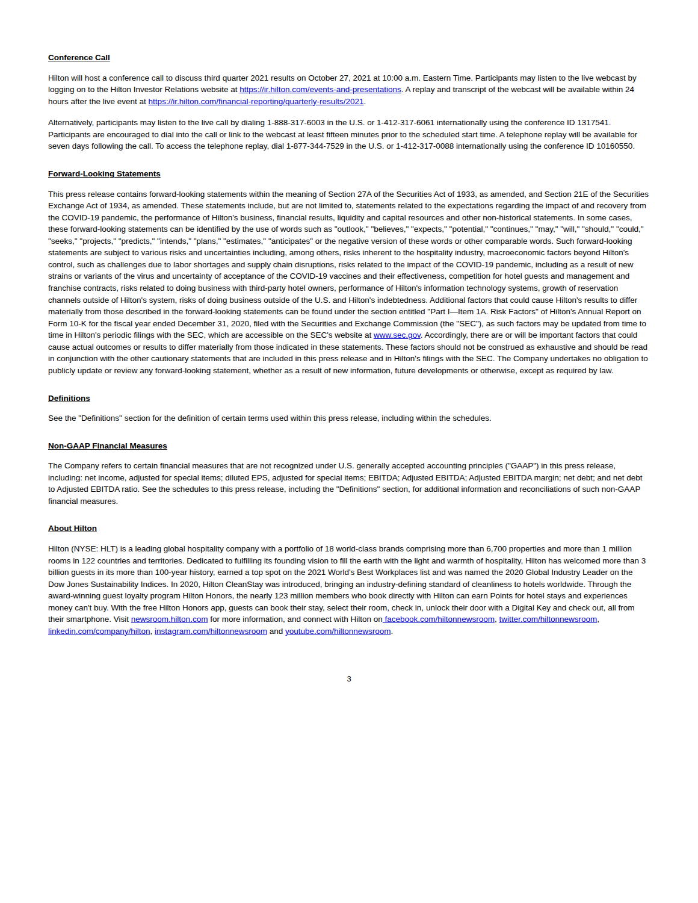Conference Call
Hilton will host a conference call to discuss third quarter 2021 results on October 27, 2021 at 10:00 a.m. Eastern Time. Participants may listen to the live webcast by logging on to the Hilton Investor Relations website at https://ir.hilton.com/events-and-presentations. A replay and transcript of the webcast will be available within 24 hours after the live event at https://ir.hilton.com/financial-reporting/quarterly-results/2021.
Alternatively, participants may listen to the live call by dialing 1-888-317-6003 in the U.S. or 1-412-317-6061 internationally using the conference ID 1317541. Participants are encouraged to dial into the call or link to the webcast at least fifteen minutes prior to the scheduled start time. A telephone replay will be available for seven days following the call. To access the telephone replay, dial 1-877-344-7529 in the U.S. or 1-412-317-0088 internationally using the conference ID 10160550.
Forward-Looking Statements
This press release contains forward-looking statements within the meaning of Section 27A of the Securities Act of 1933, as amended, and Section 21E of the Securities Exchange Act of 1934, as amended. These statements include, but are not limited to, statements related to the expectations regarding the impact of and recovery from the COVID-19 pandemic, the performance of Hilton's business, financial results, liquidity and capital resources and other non-historical statements. In some cases, these forward-looking statements can be identified by the use of words such as "outlook," "believes," "expects," "potential," "continues," "may," "will," "should," "could," "seeks," "projects," "predicts," "intends," "plans," "estimates," "anticipates" or the negative version of these words or other comparable words. Such forward-looking statements are subject to various risks and uncertainties including, among others, risks inherent to the hospitality industry, macroeconomic factors beyond Hilton's control, such as challenges due to labor shortages and supply chain disruptions, risks related to the impact of the COVID-19 pandemic, including as a result of new strains or variants of the virus and uncertainty of acceptance of the COVID-19 vaccines and their effectiveness, competition for hotel guests and management and franchise contracts, risks related to doing business with third-party hotel owners, performance of Hilton's information technology systems, growth of reservation channels outside of Hilton's system, risks of doing business outside of the U.S. and Hilton's indebtedness. Additional factors that could cause Hilton's results to differ materially from those described in the forward-looking statements can be found under the section entitled "Part I—Item 1A. Risk Factors" of Hilton's Annual Report on Form 10-K for the fiscal year ended December 31, 2020, filed with the Securities and Exchange Commission (the "SEC"), as such factors may be updated from time to time in Hilton's periodic filings with the SEC, which are accessible on the SEC's website at www.sec.gov. Accordingly, there are or will be important factors that could cause actual outcomes or results to differ materially from those indicated in these statements. These factors should not be construed as exhaustive and should be read in conjunction with the other cautionary statements that are included in this press release and in Hilton's filings with the SEC. The Company undertakes no obligation to publicly update or review any forward-looking statement, whether as a result of new information, future developments or otherwise, except as required by law.
Definitions
See the "Definitions" section for the definition of certain terms used within this press release, including within the schedules.
Non-GAAP Financial Measures
The Company refers to certain financial measures that are not recognized under U.S. generally accepted accounting principles ("GAAP") in this press release, including: net income, adjusted for special items; diluted EPS, adjusted for special items; EBITDA; Adjusted EBITDA; Adjusted EBITDA margin; net debt; and net debt to Adjusted EBITDA ratio. See the schedules to this press release, including the "Definitions" section, for additional information and reconciliations of such non-GAAP financial measures.
About Hilton
Hilton (NYSE: HLT) is a leading global hospitality company with a portfolio of 18 world-class brands comprising more than 6,700 properties and more than 1 million rooms in 122 countries and territories. Dedicated to fulfilling its founding vision to fill the earth with the light and warmth of hospitality, Hilton has welcomed more than 3 billion guests in its more than 100-year history, earned a top spot on the 2021 World's Best Workplaces list and was named the 2020 Global Industry Leader on the Dow Jones Sustainability Indices. In 2020, Hilton CleanStay was introduced, bringing an industry-defining standard of cleanliness to hotels worldwide. Through the award-winning guest loyalty program Hilton Honors, the nearly 123 million members who book directly with Hilton can earn Points for hotel stays and experiences money can't buy. With the free Hilton Honors app, guests can book their stay, select their room, check in, unlock their door with a Digital Key and check out, all from their smartphone. Visit newsroom.hilton.com for more information, and connect with Hilton on facebook.com/hiltonnewsroom, twitter.com/hiltonnewsroom, linkedin.com/company/hilton, instagram.com/hiltonnewsroom and youtube.com/hiltonnewsroom.
3